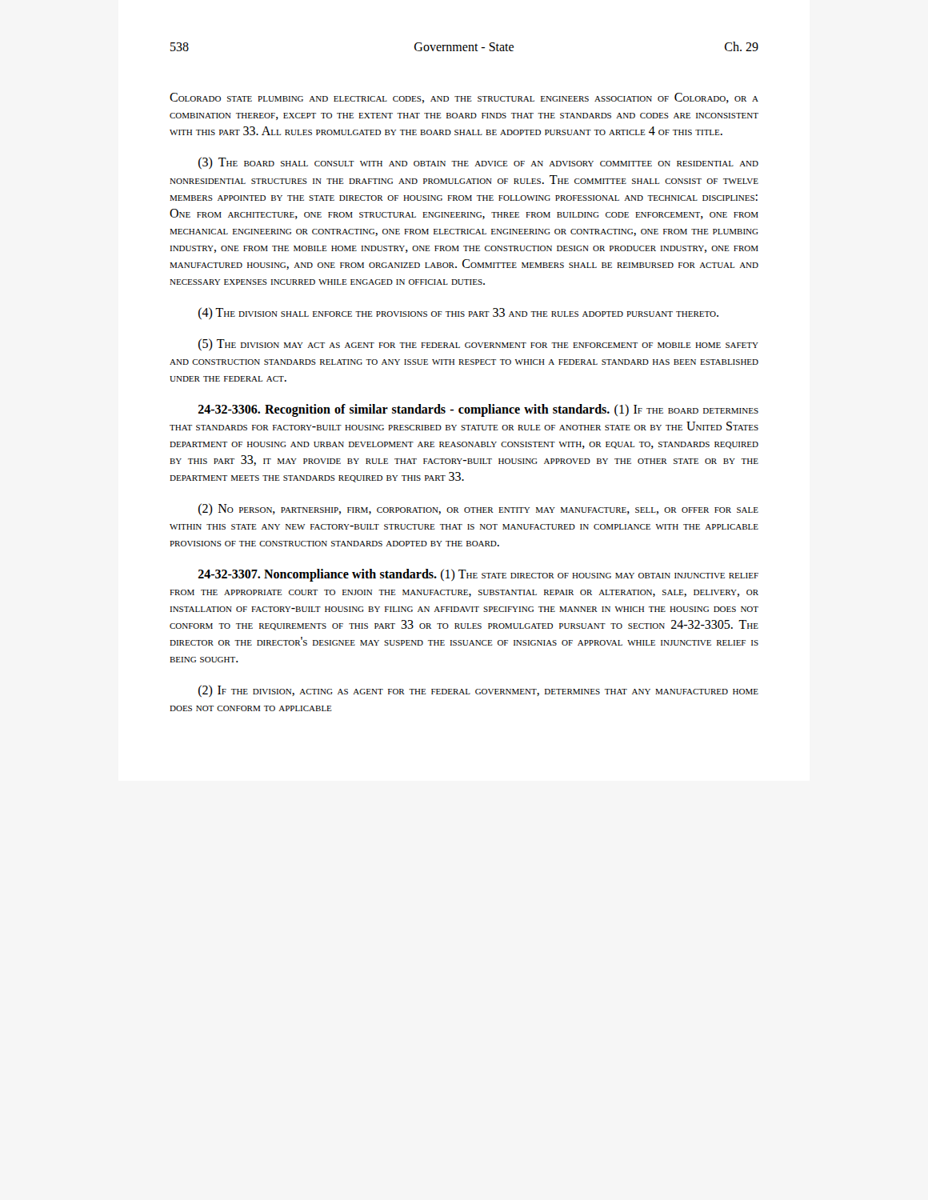538
Government - State
Ch. 29
Colorado state plumbing and electrical codes, and the structural engineers association of Colorado, or a combination thereof, except to the extent that the board finds that the standards and codes are inconsistent with this part 33. All rules promulgated by the board shall be adopted pursuant to article 4 of this title.
(3) The board shall consult with and obtain the advice of an advisory committee on residential and nonresidential structures in the drafting and promulgation of rules. The committee shall consist of twelve members appointed by the state director of housing from the following professional and technical disciplines: One from architecture, one from structural engineering, three from building code enforcement, one from mechanical engineering or contracting, one from electrical engineering or contracting, one from the plumbing industry, one from the mobile home industry, one from the construction design or producer industry, one from manufactured housing, and one from organized labor. Committee members shall be reimbursed for actual and necessary expenses incurred while engaged in official duties.
(4) The division shall enforce the provisions of this part 33 and the rules adopted pursuant thereto.
(5) The division may act as agent for the federal government for the enforcement of mobile home safety and construction standards relating to any issue with respect to which a federal standard has been established under the federal act.
24-32-3306. Recognition of similar standards - compliance with standards. (1) If the board determines that standards for factory-built housing prescribed by statute or rule of another state or by the United States department of housing and urban development are reasonably consistent with, or equal to, standards required by this part 33, it may provide by rule that factory-built housing approved by the other state or by the department meets the standards required by this part 33.
(2) No person, partnership, firm, corporation, or other entity may manufacture, sell, or offer for sale within this state any new factory-built structure that is not manufactured in compliance with the applicable provisions of the construction standards adopted by the board.
24-32-3307. Noncompliance with standards. (1) The state director of housing may obtain injunctive relief from the appropriate court to enjoin the manufacture, substantial repair or alteration, sale, delivery, or installation of factory-built housing by filing an affidavit specifying the manner in which the housing does not conform to the requirements of this part 33 or to rules promulgated pursuant to section 24-32-3305. The director or the director's designee may suspend the issuance of insignias of approval while injunctive relief is being sought.
(2) If the division, acting as agent for the federal government, determines that any manufactured home does not conform to applicable